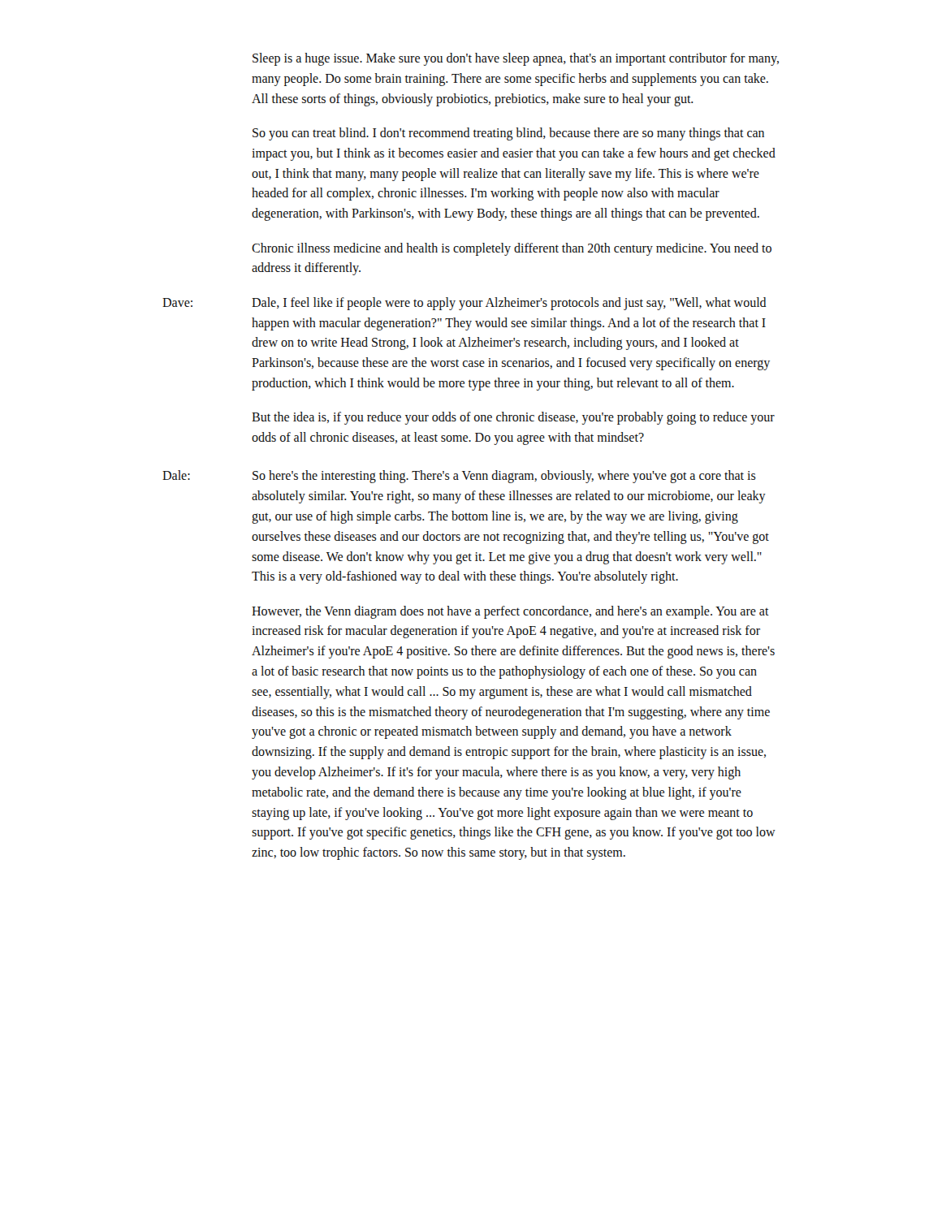Sleep is a huge issue. Make sure you don't have sleep apnea, that's an important contributor for many, many people. Do some brain training. There are some specific herbs and supplements you can take. All these sorts of things, obviously probiotics, prebiotics, make sure to heal your gut.
So you can treat blind. I don't recommend treating blind, because there are so many things that can impact you, but I think as it becomes easier and easier that you can take a few hours and get checked out, I think that many, many people will realize that can literally save my life. This is where we're headed for all complex, chronic illnesses. I'm working with people now also with macular degeneration, with Parkinson's, with Lewy Body, these things are all things that can be prevented.
Chronic illness medicine and health is completely different than 20th century medicine. You need to address it differently.
Dave:
Dale, I feel like if people were to apply your Alzheimer's protocols and just say, "Well, what would happen with macular degeneration?" They would see similar things. And a lot of the research that I drew on to write Head Strong, I look at Alzheimer's research, including yours, and I looked at Parkinson's, because these are the worst case in scenarios, and I focused very specifically on energy production, which I think would be more type three in your thing, but relevant to all of them.
But the idea is, if you reduce your odds of one chronic disease, you're probably going to reduce your odds of all chronic diseases, at least some. Do you agree with that mindset?
Dale:
So here's the interesting thing. There's a Venn diagram, obviously, where you've got a core that is absolutely similar. You're right, so many of these illnesses are related to our microbiome, our leaky gut, our use of high simple carbs. The bottom line is, we are, by the way we are living, giving ourselves these diseases and our doctors are not recognizing that, and they're telling us, "You've got some disease. We don't know why you get it. Let me give you a drug that doesn't work very well." This is a very old-fashioned way to deal with these things. You're absolutely right.
However, the Venn diagram does not have a perfect concordance, and here's an example. You are at increased risk for macular degeneration if you're ApoE 4 negative, and you're at increased risk for Alzheimer's if you're ApoE 4 positive. So there are definite differences. But the good news is, there's a lot of basic research that now points us to the pathophysiology of each one of these. So you can see, essentially, what I would call ... So my argument is, these are what I would call mismatched diseases, so this is the mismatched theory of neurodegeneration that I'm suggesting, where any time you've got a chronic or repeated mismatch between supply and demand, you have a network downsizing. If the supply and demand is entropic support for the brain, where plasticity is an issue, you develop Alzheimer's. If it's for your macula, where there is as you know, a very, very high metabolic rate, and the demand there is because any time you're looking at blue light, if you're staying up late, if you've looking ... You've got more light exposure again than we were meant to support. If you've got specific genetics, things like the CFH gene, as you know. If you've got too low zinc, too low trophic factors. So now this same story, but in that system.